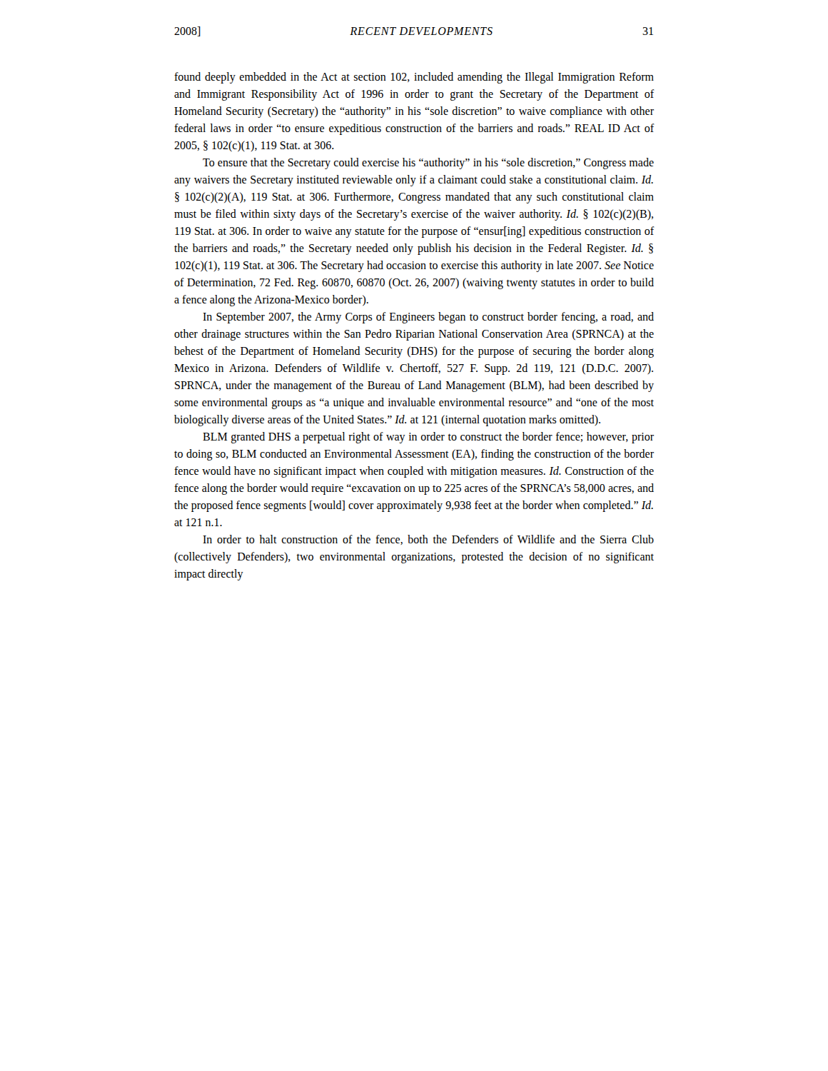2008] RECENT DEVELOPMENTS 31
found deeply embedded in the Act at section 102, included amending the Illegal Immigration Reform and Immigrant Responsibility Act of 1996 in order to grant the Secretary of the Department of Homeland Security (Secretary) the “authority” in his “sole discretion” to waive compliance with other federal laws in order “to ensure expeditious construction of the barriers and roads.” REAL ID Act of 2005, § 102(c)(1), 119 Stat. at 306.
To ensure that the Secretary could exercise his “authority” in his “sole discretion,” Congress made any waivers the Secretary instituted reviewable only if a claimant could stake a constitutional claim. Id. § 102(c)(2)(A), 119 Stat. at 306. Furthermore, Congress mandated that any such constitutional claim must be filed within sixty days of the Secretary’s exercise of the waiver authority. Id. § 102(c)(2)(B), 119 Stat. at 306. In order to waive any statute for the purpose of “ensur[ing] expeditious construction of the barriers and roads,” the Secretary needed only publish his decision in the Federal Register. Id. § 102(c)(1), 119 Stat. at 306. The Secretary had occasion to exercise this authority in late 2007. See Notice of Determination, 72 Fed. Reg. 60870, 60870 (Oct. 26, 2007) (waiving twenty statutes in order to build a fence along the Arizona-Mexico border).
In September 2007, the Army Corps of Engineers began to construct border fencing, a road, and other drainage structures within the San Pedro Riparian National Conservation Area (SPRNCA) at the behest of the Department of Homeland Security (DHS) for the purpose of securing the border along Mexico in Arizona. Defenders of Wildlife v. Chertoff, 527 F. Supp. 2d 119, 121 (D.D.C. 2007). SPRNCA, under the management of the Bureau of Land Management (BLM), had been described by some environmental groups as “a unique and invaluable environmental resource” and “one of the most biologically diverse areas of the United States.” Id. at 121 (internal quotation marks omitted).
BLM granted DHS a perpetual right of way in order to construct the border fence; however, prior to doing so, BLM conducted an Environmental Assessment (EA), finding the construction of the border fence would have no significant impact when coupled with mitigation measures. Id. Construction of the fence along the border would require “excavation on up to 225 acres of the SPRNCA’s 58,000 acres, and the proposed fence segments [would] cover approximately 9,938 feet at the border when completed.” Id. at 121 n.1.
In order to halt construction of the fence, both the Defenders of Wildlife and the Sierra Club (collectively Defenders), two environmental organizations, protested the decision of no significant impact directly